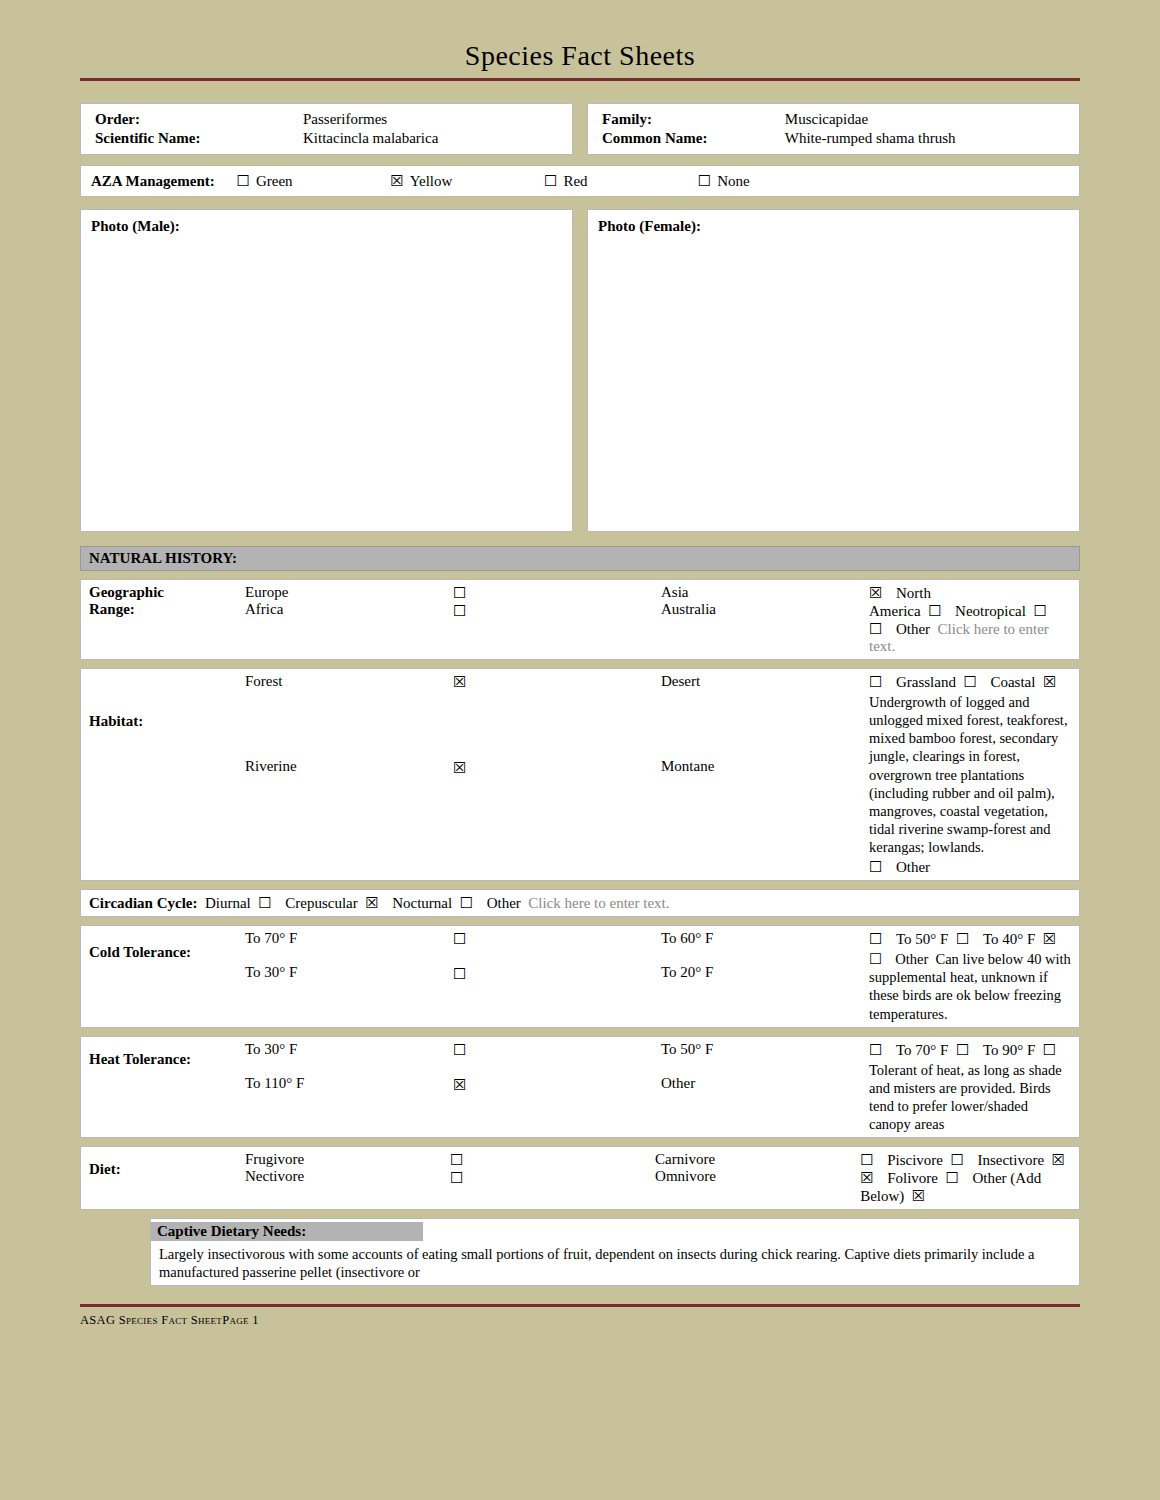Species Fact Sheets
| Order: | Passeriformes |
| Scientific Name: | Kittacincla malabarica |
| Family: | Muscicapidae |
| Common Name: | White-rumped shama thrush |
AZA Management: ☐Green ☒Yellow ☐Red ☐None
Photo (Male):
Photo (Female):
NATURAL HISTORY:
Geographic
Range:
Europe
Africa
☐
☐
Asia
Australia
☒ North America ☐ Neotropical ☐
☐ Other Click here to enter text.
Habitat:
Forest
Riverine
☒
☒
Desert
Montane
☐ Grassland ☐ Coastal ☒
Undergrowth of logged and unlogged mixed forest, teakforest, mixed bamboo forest, secondary jungle, clearings in forest, overgrown tree plantations (including rubber and oil palm), mangroves, coastal vegetation, tidal riverine swamp-forest and kerangas; lowlands.
☐ Other
Circadian Cycle: Diurnal ☐ Crepuscular ☒ Nocturnal ☐ Other Click here to enter text.
Cold Tolerance:
To 70° F
To 30° F
☐
☐
To 60° F
To 20° F
☐ To 50° F ☐ To 40° F ☒
☐ Other Can live below 40 with supplemental heat, unknown if these birds are ok below freezing temperatures.
Heat Tolerance:
To 30° F
To 110° F
☐
☒
To 50° F
Other
☐ To 70° F ☐ To 90° F ☐
Tolerant of heat, as long as shade and misters are provided. Birds tend to prefer lower/shaded canopy areas
Diet:
Frugivore
Nectivore
☐
☐
Carnivore
Omnivore
☐ Piscivore ☐ Insectivore ☒
☒ Folivore ☐ Other (Add Below) ☒
Captive Dietary Needs:
Largely insectivorous with some accounts of eating small portions of fruit, dependent on insects during chick rearing. Captive diets primarily include a manufactured passerine pellet (insectivore or
ASAG Species Fact SheetPage 1